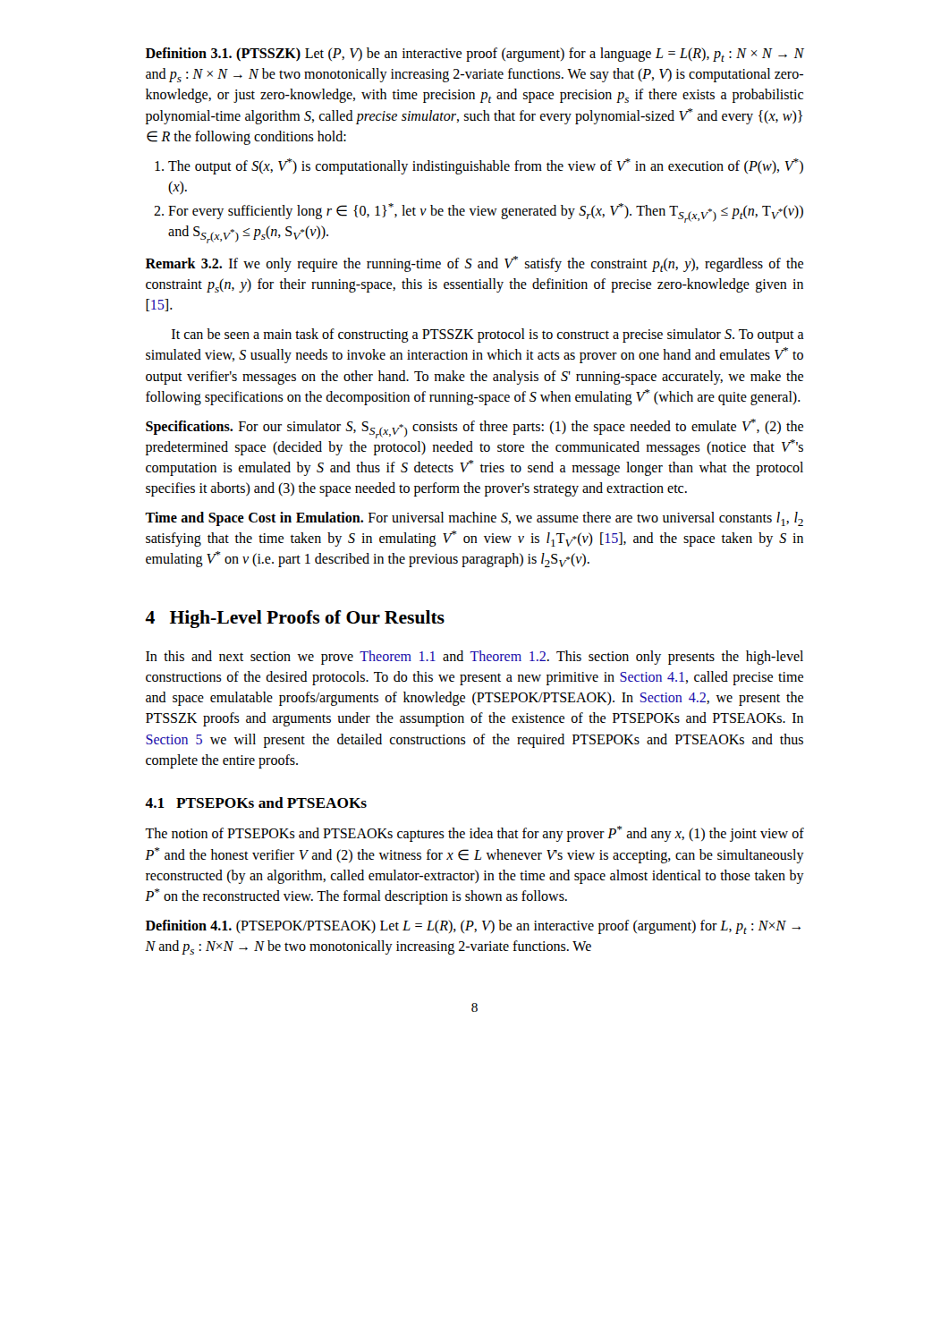Definition 3.1. (PTSSZK) Let (P, V) be an interactive proof (argument) for a language L = L(R), pt : N × N → N and ps : N × N → N be two monotonically increasing 2-variate functions. We say that (P, V) is computational zero-knowledge, or just zero-knowledge, with time precision pt and space precision ps if there exists a probabilistic polynomial-time algorithm S, called precise simulator, such that for every polynomial-sized V* and every {(x, w)} ∈ R the following conditions hold:
The output of S(x, V*) is computationally indistinguishable from the view of V* in an execution of (P(w), V*)(x).
For every sufficiently long r ∈ {0, 1}*, let v be the view generated by Sr(x, V*). Then TSr(x,V*) ≤ pt(n, TV*(v)) and SSr(x,V*) ≤ ps(n, SV*(v)).
Remark 3.2. If we only require the running-time of S and V* satisfy the constraint pt(n, y), regardless of the constraint ps(n, y) for their running-space, this is essentially the definition of precise zero-knowledge given in [15].
It can be seen a main task of constructing a PTSSZK protocol is to construct a precise simulator S. To output a simulated view, S usually needs to invoke an interaction in which it acts as prover on one hand and emulates V* to output verifier's messages on the other hand. To make the analysis of S' running-space accurately, we make the following specifications on the decomposition of running-space of S when emulating V* (which are quite general).
Specifications. For our simulator S, SSr(x,V*) consists of three parts: (1) the space needed to emulate V*, (2) the predetermined space (decided by the protocol) needed to store the communicated messages (notice that V*'s computation is emulated by S and thus if S detects V* tries to send a message longer than what the protocol specifies it aborts) and (3) the space needed to perform the prover's strategy and extraction etc.
Time and Space Cost in Emulation. For universal machine S, we assume there are two universal constants l1, l2 satisfying that the time taken by S in emulating V* on view v is l1TV*(v) [15], and the space taken by S in emulating V* on v (i.e. part 1 described in the previous paragraph) is l2SV*(v).
4 High-Level Proofs of Our Results
In this and next section we prove Theorem 1.1 and Theorem 1.2. This section only presents the high-level constructions of the desired protocols. To do this we present a new primitive in Section 4.1, called precise time and space emulatable proofs/arguments of knowledge (PTSEPOK/PTSEAOK). In Section 4.2, we present the PTSSZK proofs and arguments under the assumption of the existence of the PTSEPOKs and PTSEAOKs. In Section 5 we will present the detailed constructions of the required PTSEPOKs and PTSEAOKs and thus complete the entire proofs.
4.1 PTSEPOKs and PTSEAOKs
The notion of PTSEPOKs and PTSEAOKs captures the idea that for any prover P* and any x, (1) the joint view of P* and the honest verifier V and (2) the witness for x ∈ L whenever V's view is accepting, can be simultaneously reconstructed (by an algorithm, called emulator-extractor) in the time and space almost identical to those taken by P* on the reconstructed view. The formal description is shown as follows.
Definition 4.1. (PTSEPOK/PTSEAOK) Let L = L(R), (P, V) be an interactive proof (argument) for L, pt : N×N → N and ps : N×N → N be two monotonically increasing 2-variate functions. We
8